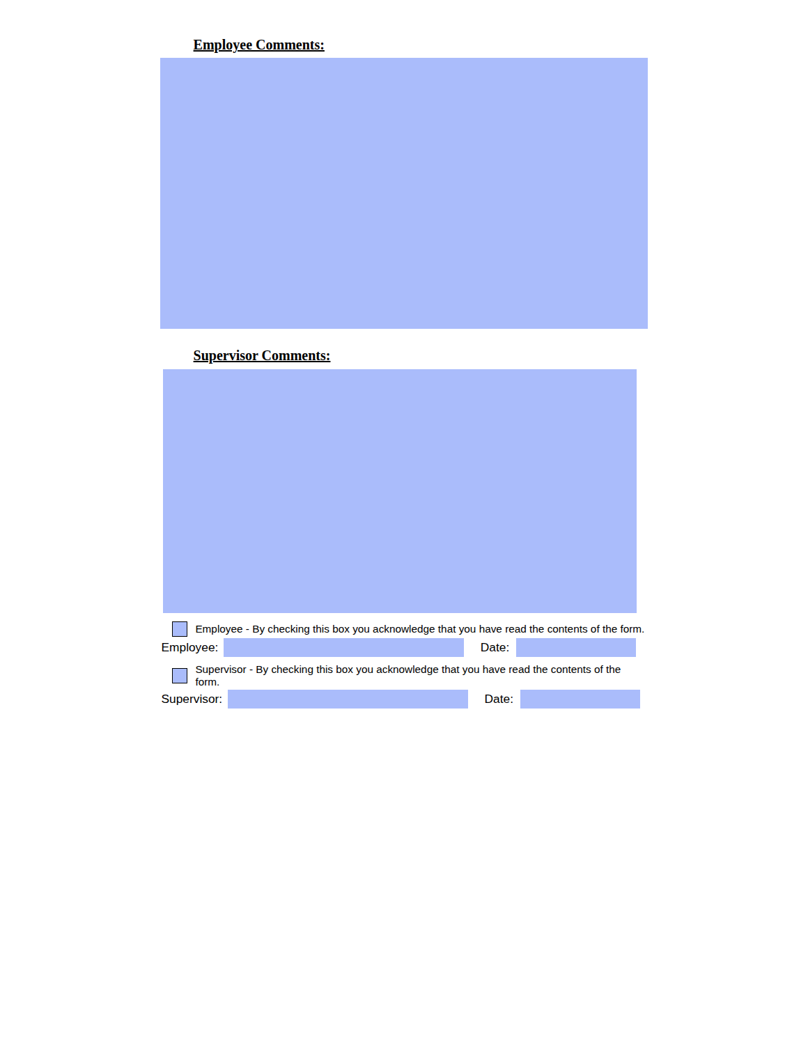Employee Comments:
Supervisor Comments:
Employee - By checking this box you acknowledge that you have read the contents of the form.
Employee: Date:
Supervisor - By checking this box you acknowledge that you have read the contents of the form.
Supervisor: Date: